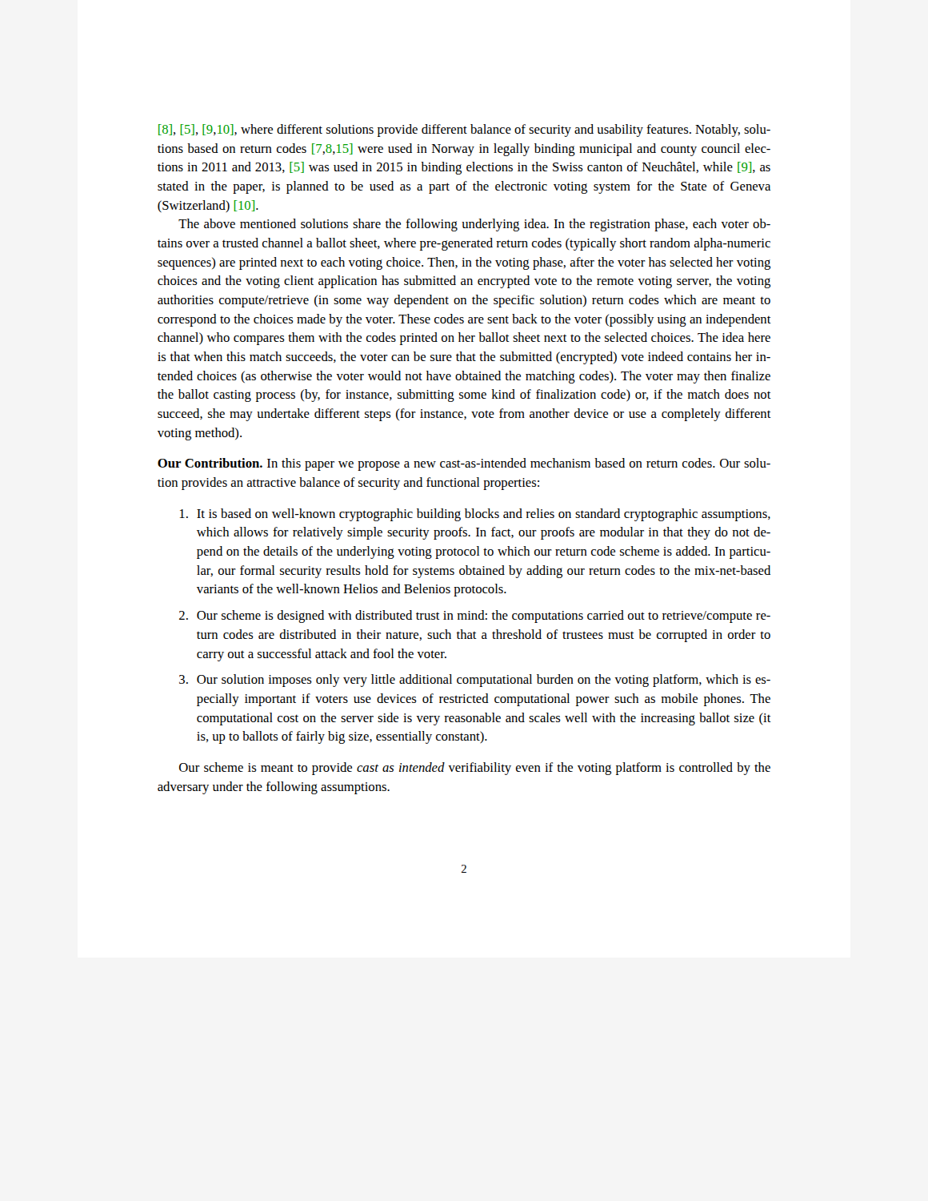[8], [5], [9,10], where different solutions provide different balance of security and usability features. Notably, solutions based on return codes [7,8,15] were used in Norway in legally binding municipal and county council elections in 2011 and 2013, [5] was used in 2015 in binding elections in the Swiss canton of Neuchâtel, while [9], as stated in the paper, is planned to be used as a part of the electronic voting system for the State of Geneva (Switzerland) [10].
The above mentioned solutions share the following underlying idea. In the registration phase, each voter obtains over a trusted channel a ballot sheet, where pre-generated return codes (typically short random alpha-numeric sequences) are printed next to each voting choice. Then, in the voting phase, after the voter has selected her voting choices and the voting client application has submitted an encrypted vote to the remote voting server, the voting authorities compute/retrieve (in some way dependent on the specific solution) return codes which are meant to correspond to the choices made by the voter. These codes are sent back to the voter (possibly using an independent channel) who compares them with the codes printed on her ballot sheet next to the selected choices. The idea here is that when this match succeeds, the voter can be sure that the submitted (encrypted) vote indeed contains her intended choices (as otherwise the voter would not have obtained the matching codes). The voter may then finalize the ballot casting process (by, for instance, submitting some kind of finalization code) or, if the match does not succeed, she may undertake different steps (for instance, vote from another device or use a completely different voting method).
Our Contribution. In this paper we propose a new cast-as-intended mechanism based on return codes. Our solution provides an attractive balance of security and functional properties:
It is based on well-known cryptographic building blocks and relies on standard cryptographic assumptions, which allows for relatively simple security proofs. In fact, our proofs are modular in that they do not depend on the details of the underlying voting protocol to which our return code scheme is added. In particular, our formal security results hold for systems obtained by adding our return codes to the mix-net-based variants of the well-known Helios and Belenios protocols.
Our scheme is designed with distributed trust in mind: the computations carried out to retrieve/compute return codes are distributed in their nature, such that a threshold of trustees must be corrupted in order to carry out a successful attack and fool the voter.
Our solution imposes only very little additional computational burden on the voting platform, which is especially important if voters use devices of restricted computational power such as mobile phones. The computational cost on the server side is very reasonable and scales well with the increasing ballot size (it is, up to ballots of fairly big size, essentially constant).
Our scheme is meant to provide cast as intended verifiability even if the voting platform is controlled by the adversary under the following assumptions.
2